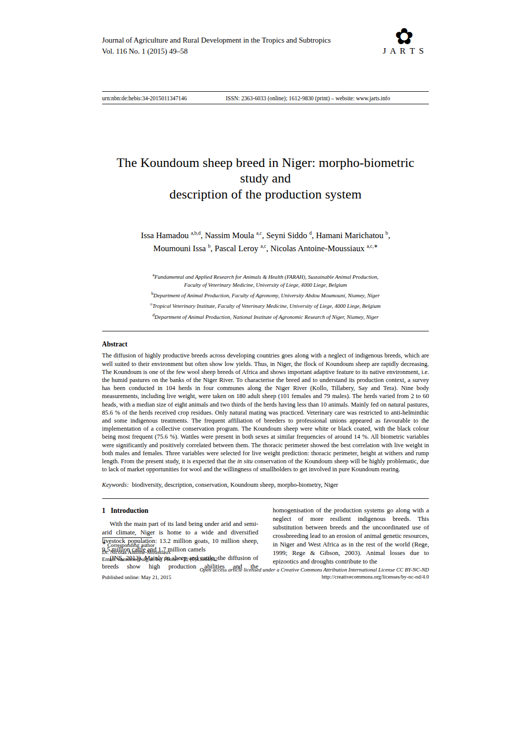Journal of Agriculture and Rural Development in the Tropics and Subtropics
Vol. 116 No. 1 (2015) 49–58
✿
J A R T S
urn:nbn:de:hebis:34-2015011347146 ISSN: 2363-6033 (online); 1612-9830 (print) – website: www.jarts.info
The Koundoum sheep breed in Niger: morpho-biometric study and
description of the production system
Issa Hamadou a,b,d, Nassim Moula a,c, Seyni Siddo d, Hamani Marichatou b,
Moumouni Issa b, Pascal Leroy a,c, Nicolas Antoine-Moussiaux a,c,∗
aFundamental and Applied Research for Animals & Health (FARAH), Sustainable Animal Production,
Faculty of Veterinary Medicine, University of Liege, 4000 Liege, Belgium
bDepartment of Animal Production, Faculty of Agronomy, University Abdou Moumouni, Niamey, Niger
cTropical Veterinary Institute, Faculty of Veterinary Medicine, University of Liege, 4000 Liege, Belgium
dDepartment of Animal Production, National Institute of Agronomic Research of Niger, Niamey, Niger
Abstract
The diffusion of highly productive breeds across developing countries goes along with a neglect of indigenous breeds, which are well suited to their environment but often show low yields. Thus, in Niger, the flock of Koundoum sheep are rapidly decreasing. The Koundoum is one of the few wool sheep breeds of Africa and shows important adaptive feature to its native environment, i.e. the humid pastures on the banks of the Niger River. To characterise the breed and to understand its production context, a survey has been conducted in 104 herds in four communes along the Niger River (Kollo, Tillabery, Say and Tera). Nine body measurements, including live weight, were taken on 180 adult sheep (101 females and 79 males). The herds varied from 2 to 60 heads, with a median size of eight animals and two thirds of the herds having less than 10 animals. Mainly fed on natural pastures, 85.6 % of the herds received crop residues. Only natural mating was practiced. Veterinary care was restricted to anti-helminthic and some indigenous treatments. The frequent affiliation of breeders to professional unions appeared as favourable to the implementation of a collective conservation program. The Koundoum sheep were white or black coated, with the black colour being most frequent (75.6 %). Wattles were present in both sexes at similar frequencies of around 14 %. All biometric variables were significantly and positively correlated between them. The thoracic perimeter showed the best correlation with live weight in both males and females. Three variables were selected for live weight prediction: thoracic perimeter, height at withers and rump length. From the present study, it is expected that the in situ conservation of the Koundoum sheep will be highly problematic, due to lack of market opportunities for wool and the willingness of smallholders to get involved in pure Koundoum rearing.
Keywords: biodiversity, description, conservation, Koundoum sheep, morpho-biometry, Niger
1 Introduction
With the main part of its land being under arid and semi-arid climate, Niger is home to a wide and diversified livestock population: 13.2 million goats, 10 million sheep, 9.5 million cattle and 1.7 million camels
(INS, 2013). Mainly in sheep and cattle, the diffusion of breeds show high production abilities and the homogenisation of the production systems go along with a neglect of more resilient indigenous breeds. This substitution between breeds and the uncoordinated use of crossbreeding lead to an erosion of animal genetic resources, in Niger and West Africa as in the rest of the world (Rege, 1999; Rege & Gibson, 2003). Animal losses due to epizootics and droughts contribute to the
∗ Corresponding author
Dr. Nicolas Antoine-Moussiaux
Email: nantoine@ulg.ac.be; Phone: +32 (0)43664142
Published online: May 21, 2015
Open access article licensed under a Creative Commons Attribution International License CC BY-NC-ND
http://creativecommons.org/licenses/by-nc-nd/4.0